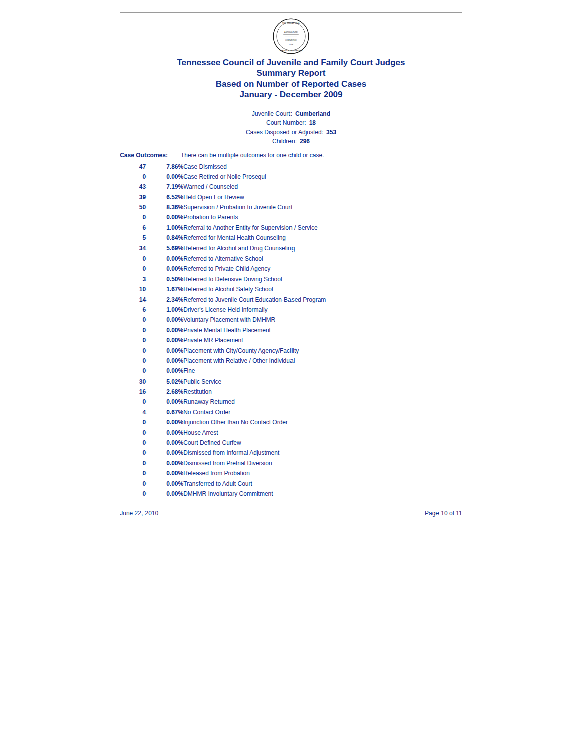THE GREAT SEAL STATE OF TENNESSEE AGRICULTURE COMMERCE 1796
Tennessee Council of Juvenile and Family Court Judges
Summary Report
Based on Number of Reported Cases
January - December 2009
Juvenile Court: Cumberland
Court Number: 18
Cases Disposed or Adjusted: 353
Children: 296
Case Outcomes: There can be multiple outcomes for one child or case.
| 47 | 7.86% | Case Dismissed |
| 0 | 0.00% | Case Retired or Nolle Prosequi |
| 43 | 7.19% | Warned / Counseled |
| 39 | 6.52% | Held Open For Review |
| 50 | 8.36% | Supervision / Probation to Juvenile Court |
| 0 | 0.00% | Probation to Parents |
| 6 | 1.00% | Referral to Another Entity for Supervision / Service |
| 5 | 0.84% | Referred for Mental Health Counseling |
| 34 | 5.69% | Referred for Alcohol and Drug Counseling |
| 0 | 0.00% | Referred to Alternative School |
| 0 | 0.00% | Referred to Private Child Agency |
| 3 | 0.50% | Referred to Defensive Driving School |
| 10 | 1.67% | Referred to Alcohol Safety School |
| 14 | 2.34% | Referred to Juvenile Court Education-Based Program |
| 6 | 1.00% | Driver's License Held Informally |
| 0 | 0.00% | Voluntary Placement with DMHMR |
| 0 | 0.00% | Private Mental Health Placement |
| 0 | 0.00% | Private MR Placement |
| 0 | 0.00% | Placement with City/County Agency/Facility |
| 0 | 0.00% | Placement with Relative / Other Individual |
| 0 | 0.00% | Fine |
| 30 | 5.02% | Public Service |
| 16 | 2.68% | Restitution |
| 0 | 0.00% | Runaway Returned |
| 4 | 0.67% | No Contact Order |
| 0 | 0.00% | Injunction Other than No Contact Order |
| 0 | 0.00% | House Arrest |
| 0 | 0.00% | Court Defined Curfew |
| 0 | 0.00% | Dismissed from Informal Adjustment |
| 0 | 0.00% | Dismissed from Pretrial Diversion |
| 0 | 0.00% | Released from Probation |
| 0 | 0.00% | Transferred to Adult Court |
| 0 | 0.00% | DMHMR Involuntary Commitment |
June 22, 2010 Page 10 of 11